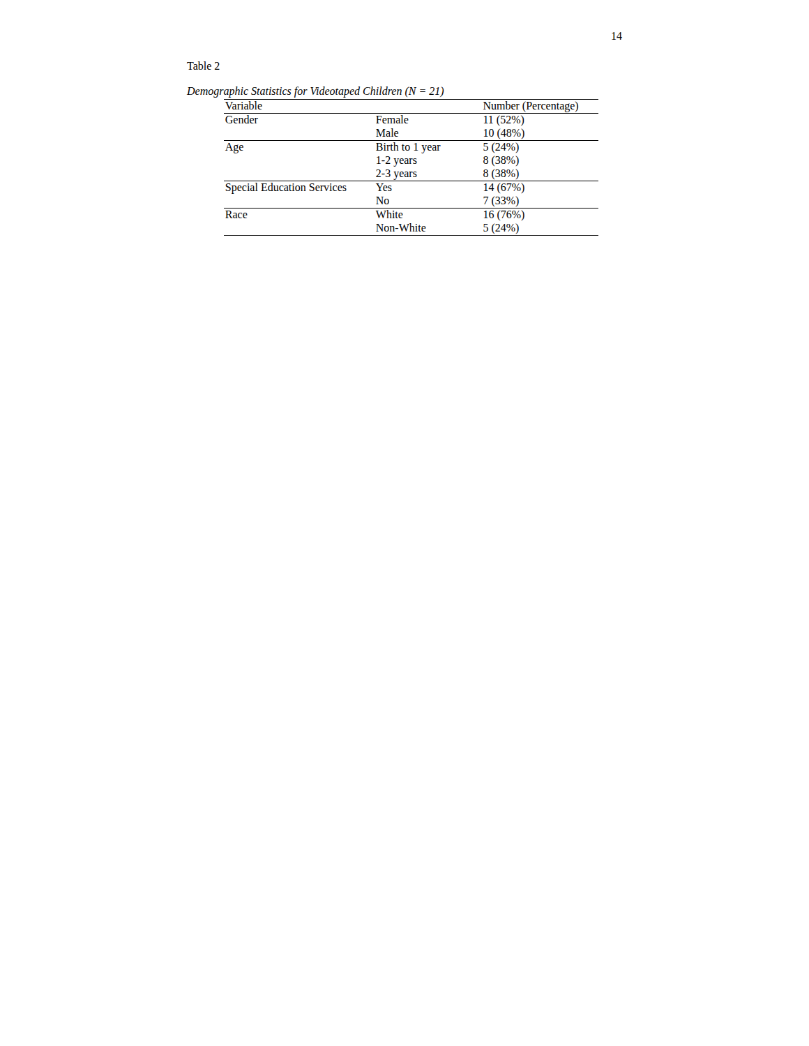14
Table 2
Demographic Statistics for Videotaped Children (N = 21)
| Variable | | Number (Percentage) |
| --- | --- | --- |
| Gender | Female | 11 (52%) |
| | Male | 10 (48%) |
| Age | Birth to 1 year | 5 (24%) |
| | 1-2 years | 8 (38%) |
| | 2-3 years | 8 (38%) |
| Special Education Services | Yes | 14 (67%) |
| | No | 7 (33%) |
| Race | White | 16 (76%) |
| | Non-White | 5 (24%) |